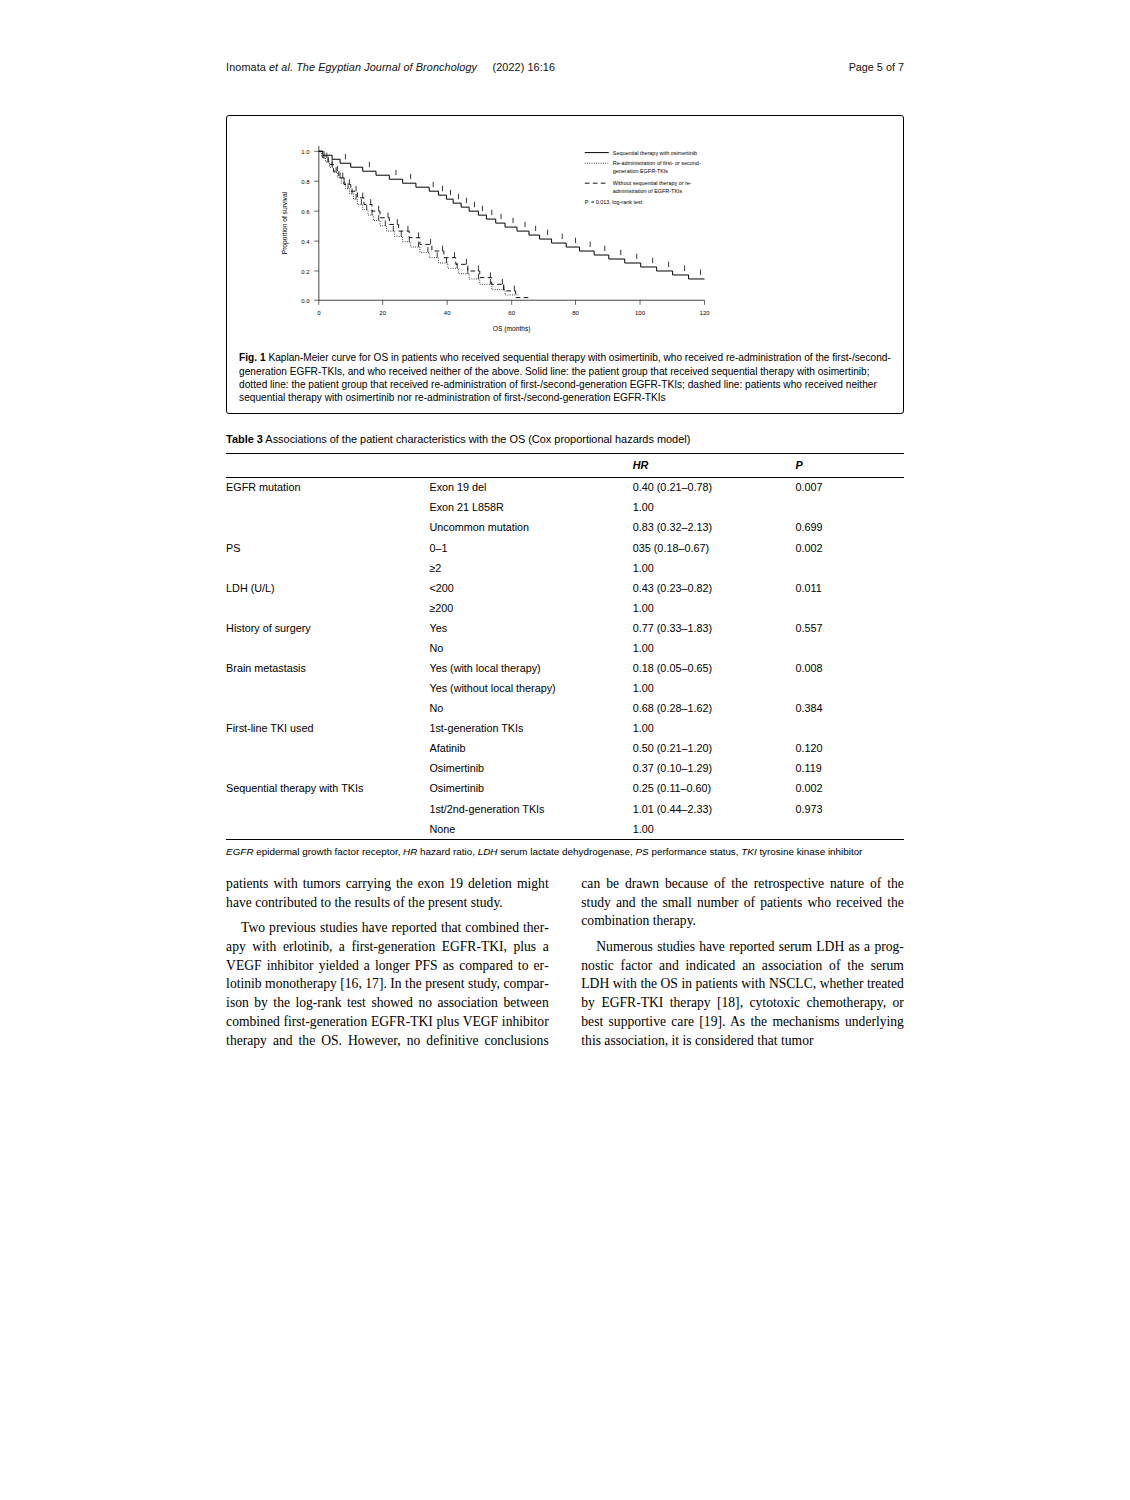Inomata et al. The Egyptian Journal of Bronchology (2022) 16:16
Page 5 of 7
1.0 0.8 0.6 0.4 0.2 0.0 0 20 40 60 80 100 120 OS (months) Proportion of survival Sequential therapy with osimertinib Re-administration of first- or second- generation EGFR-TKIs Without sequential therapy or re- administration of EGFR-TKIs P  = 0.013, log-rank test
Fig. 1 Kaplan-Meier curve for OS in patients who received sequential therapy with osimertinib, who received re-administration of the first-/second-generation EGFR-TKIs, and who received neither of the above. Solid line: the patient group that received sequential therapy with osimertinib; dotted line: the patient group that received re-administration of first-/second-generation EGFR-TKIs; dashed line: patients who received neither sequential therapy with osimertinib nor re-administration of first-/second-generation EGFR-TKIs
Table 3 Associations of the patient characteristics with the OS (Cox proportional hazards model)
| | | HR | P |
| --- | --- | --- | --- |
| EGFR mutation | Exon 19 del | 0.40 (0.21–0.78) | 0.007 |
| | Exon 21 L858R | 1.00 | |
| | Uncommon mutation | 0.83 (0.32–2.13) | 0.699 |
| PS | 0–1 | 035 (0.18–0.67) | 0.002 |
| | ≥2 | 1.00 | |
| LDH (U/L) | <200 | 0.43 (0.23–0.82) | 0.011 |
| | ≥200 | 1.00 | |
| History of surgery | Yes | 0.77 (0.33–1.83) | 0.557 |
| | No | 1.00 | |
| Brain metastasis | Yes (with local therapy) | 0.18 (0.05–0.65) | 0.008 |
| | Yes (without local therapy) | 1.00 | |
| | No | 0.68 (0.28–1.62) | 0.384 |
| First-line TKI used | 1st-generation TKIs | 1.00 | |
| | Afatinib | 0.50 (0.21–1.20) | 0.120 |
| | Osimertinib | 0.37 (0.10–1.29) | 0.119 |
| Sequential therapy with TKIs | Osimertinib | 0.25 (0.11–0.60) | 0.002 |
| | 1st/2nd-generation TKIs | 1.01 (0.44–2.33) | 0.973 |
| | None | 1.00 | |
EGFR epidermal growth factor receptor, HR hazard ratio, LDH serum lactate dehydrogenase, PS performance status, TKI tyrosine kinase inhibitor
patients with tumors carrying the exon 19 deletion might have contributed to the results of the present study.
Two previous studies have reported that combined therapy with erlotinib, a first-generation EGFR-TKI, plus a VEGF inhibitor yielded a longer PFS as compared to erlotinib monotherapy [16, 17]. In the present study, comparison by the log-rank test showed no association between combined first-generation EGFR-TKI plus VEGF inhibitor therapy and the OS. However, no definitive conclusions can be drawn because of the retrospective nature of the study and the small number of patients who received the combination therapy.
Numerous studies have reported serum LDH as a prognostic factor and indicated an association of the serum LDH with the OS in patients with NSCLC, whether treated by EGFR-TKI therapy [18], cytotoxic chemotherapy, or best supportive care [19]. As the mechanisms underlying this association, it is considered that tumor